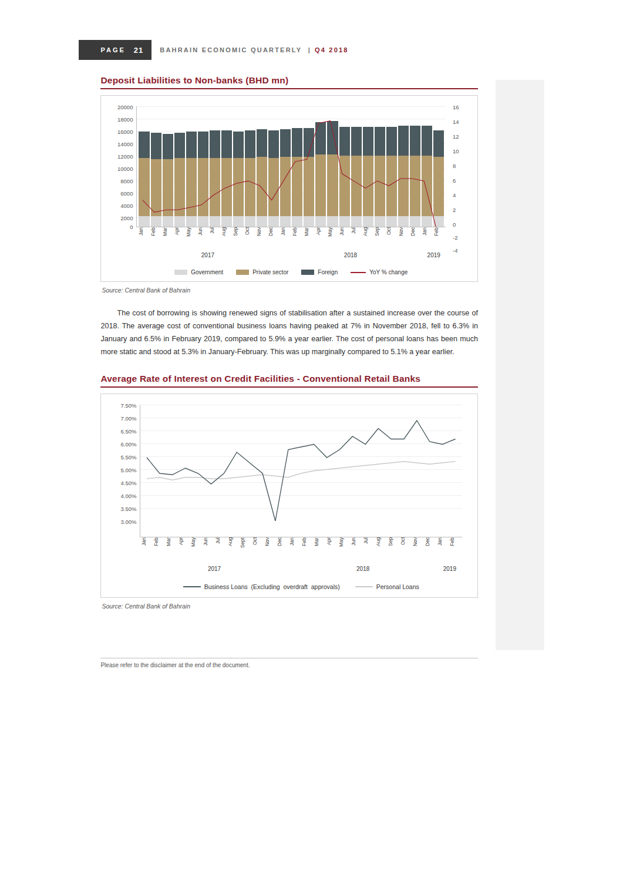PAGE 21
BAHRAIN ECONOMIC QUARTERLY | Q4 2018
Deposit Liabilities to Non-banks (BHD mn)
20000
18000
16000
14000
12000
10000
8000
6000
4000
2000
0
16
14
12
10
8
6
4
2
0
-2
-4
Jan Feb Mar Apr May Jun Jul Aug Sep Oct Nov Dec Jan Feb Mar Apr May Jun Jul Aug Sep Oct Nov Dec Jan Feb
2017
2018
2019
Government Private sector Foreign YoY % change
Source: Central Bank of Bahrain
The cost of borrowing is showing renewed signs of stabilisation after a sustained increase over the course of 2018. The average cost of conventional business loans having peaked at 7% in November 2018, fell to 6.3% in January and 6.5% in February 2019, compared to 5.9% a year earlier. The cost of personal loans has been much more static and stood at 5.3% in January-February. This was up marginally compared to 5.1% a year earlier.
Average Rate of Interest on Credit Facilities - Conventional Retail Banks
7.50%
7.00%
6.50%
6.00%
5.50%
5.00%
4.50%
4.00%
3.50%
3.00%
Jan Feb Mar Apr May Jun Jul Aug Sept Oct Nov Dec Jan Feb Mar Apr May Jun Jul Aug Sep Oct Nov Dec Jan Feb
2017
2018
2019
Business Loans (Excluding overdraft approvals) Personal Loans
Source: Central Bank of Bahrain
Please refer to the disclaimer at the end of the document.